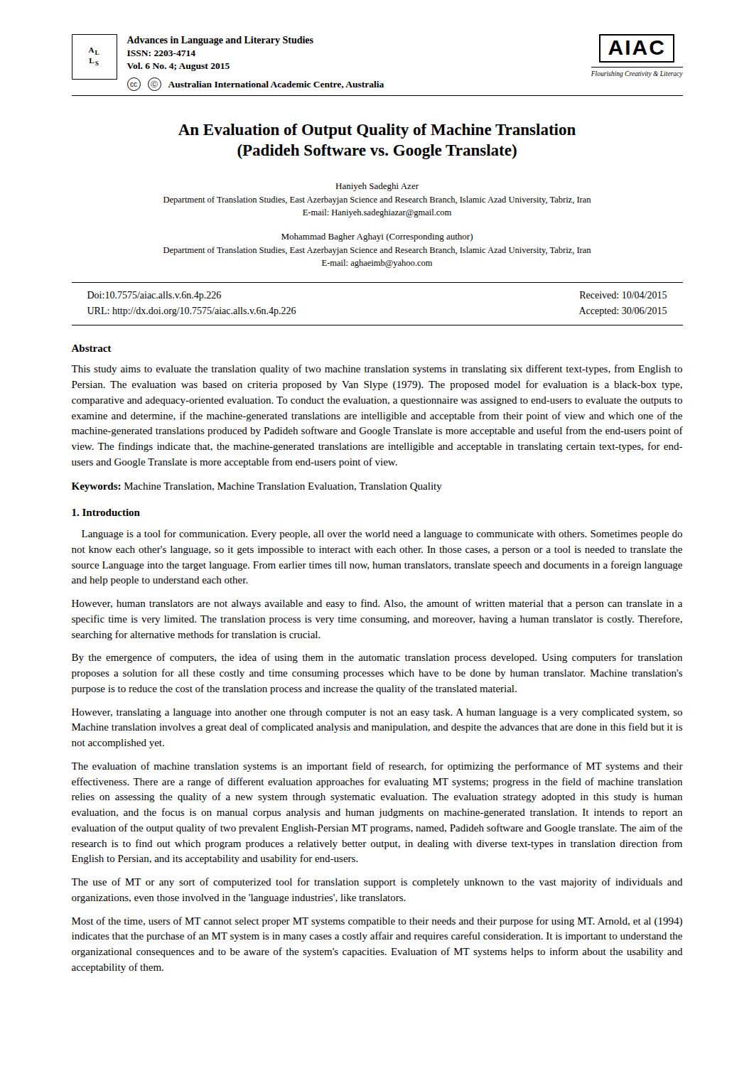AL LS
Advances in Language and Literary Studies
ISSN: 2203-4714
Vol. 6 No. 4; August 2015
cc Ⓒ Australian International Academic Centre, Australia
AIAC
Flourishing Creativity & Literacy
An Evaluation of Output Quality of Machine Translation
(Padideh Software vs. Google Translate)
Haniyeh Sadeghi Azer
Department of Translation Studies, East Azerbayjan Science and Research Branch, Islamic Azad University, Tabriz, Iran
E-mail: Haniyeh.sadeghiazar@gmail.com
Mohammad Bagher Aghayi (Corresponding author)
Department of Translation Studies, East Azerbayjan Science and Research Branch, Islamic Azad University, Tabriz, Iran
E-mail: aghaeimb@yahoo.com
Doi:10.7575/aiac.alls.v.6n.4p.226 Received: 10/04/2015
URL: http://dx.doi.org/10.7575/aiac.alls.v.6n.4p.226 Accepted: 30/06/2015
Abstract
This study aims to evaluate the translation quality of two machine translation systems in translating six different text-types, from English to Persian. The evaluation was based on criteria proposed by Van Slype (1979). The proposed model for evaluation is a black-box type, comparative and adequacy-oriented evaluation. To conduct the evaluation, a questionnaire was assigned to end-users to evaluate the outputs to examine and determine, if the machine-generated translations are intelligible and acceptable from their point of view and which one of the machine-generated translations produced by Padideh software and Google Translate is more acceptable and useful from the end-users point of view. The findings indicate that, the machine-generated translations are intelligible and acceptable in translating certain text-types, for end-users and Google Translate is more acceptable from end-users point of view.
Keywords: Machine Translation, Machine Translation Evaluation, Translation Quality
1. Introduction
Language is a tool for communication. Every people, all over the world need a language to communicate with others. Sometimes people do not know each other's language, so it gets impossible to interact with each other. In those cases, a person or a tool is needed to translate the source Language into the target language. From earlier times till now, human translators, translate speech and documents in a foreign language and help people to understand each other.
However, human translators are not always available and easy to find. Also, the amount of written material that a person can translate in a specific time is very limited. The translation process is very time consuming, and moreover, having a human translator is costly. Therefore, searching for alternative methods for translation is crucial.
By the emergence of computers, the idea of using them in the automatic translation process developed. Using computers for translation proposes a solution for all these costly and time consuming processes which have to be done by human translator. Machine translation's purpose is to reduce the cost of the translation process and increase the quality of the translated material.
However, translating a language into another one through computer is not an easy task. A human language is a very complicated system, so Machine translation involves a great deal of complicated analysis and manipulation, and despite the advances that are done in this field but it is not accomplished yet.
The evaluation of machine translation systems is an important field of research, for optimizing the performance of MT systems and their effectiveness. There are a range of different evaluation approaches for evaluating MT systems; progress in the field of machine translation relies on assessing the quality of a new system through systematic evaluation. The evaluation strategy adopted in this study is human evaluation, and the focus is on manual corpus analysis and human judgments on machine-generated translation. It intends to report an evaluation of the output quality of two prevalent English-Persian MT programs, named, Padideh software and Google translate. The aim of the research is to find out which program produces a relatively better output, in dealing with diverse text-types in translation direction from English to Persian, and its acceptability and usability for end-users.
The use of MT or any sort of computerized tool for translation support is completely unknown to the vast majority of individuals and organizations, even those involved in the 'language industries', like translators.
Most of the time, users of MT cannot select proper MT systems compatible to their needs and their purpose for using MT. Arnold, et al (1994) indicates that the purchase of an MT system is in many cases a costly affair and requires careful consideration. It is important to understand the organizational consequences and to be aware of the system's capacities. Evaluation of MT systems helps to inform about the usability and acceptability of them.